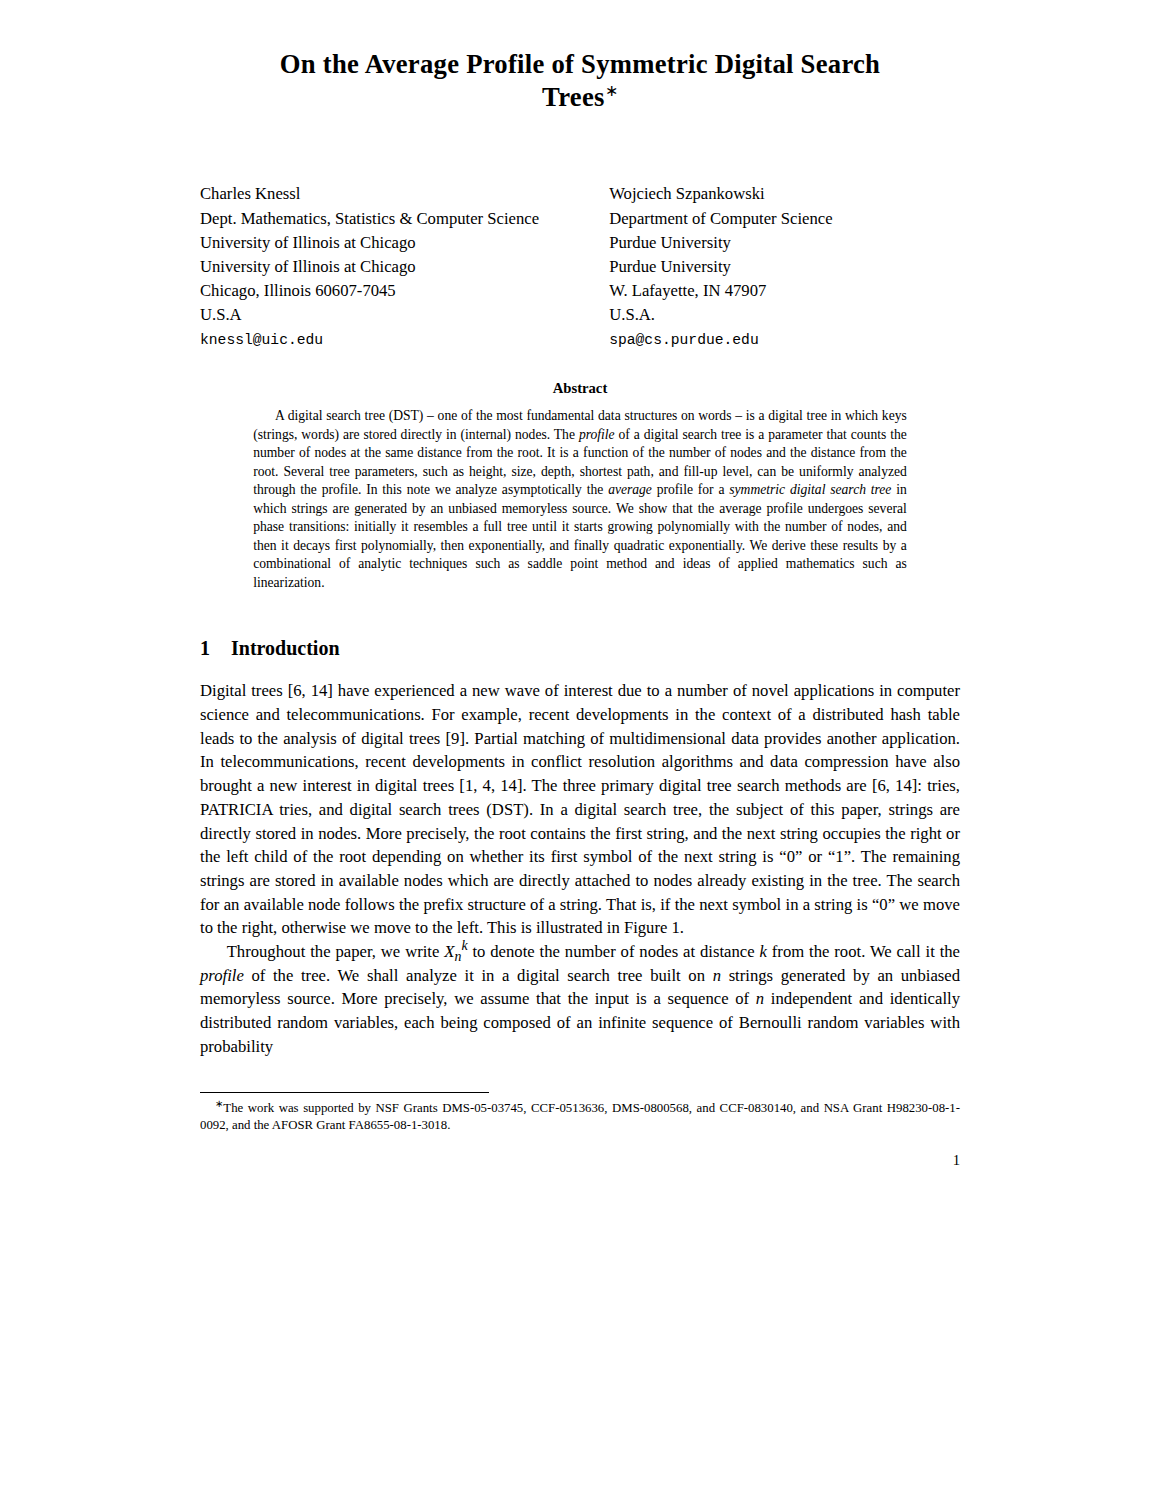On the Average Profile of Symmetric Digital Search
Trees∗
| Charles Knessl | Wojciech Szpankowski |
| Dept. Mathematics, Statistics & Computer Science | Department of Computer Science |
| University of Illinois at Chicago | Purdue University |
| University of Illinois at Chicago | Purdue University |
| Chicago, Illinois 60607-7045 | W. Lafayette, IN 47907 |
| U.S.A | U.S.A. |
| knessl@uic.edu | spa@cs.purdue.edu |
Abstract
A digital search tree (DST) – one of the most fundamental data structures on words – is a digital tree in which keys (strings, words) are stored directly in (internal) nodes. The profile of a digital search tree is a parameter that counts the number of nodes at the same distance from the root. It is a function of the number of nodes and the distance from the root. Several tree parameters, such as height, size, depth, shortest path, and fill-up level, can be uniformly analyzed through the profile. In this note we analyze asymptotically the average profile for a symmetric digital search tree in which strings are generated by an unbiased memoryless source. We show that the average profile undergoes several phase transitions: initially it resembles a full tree until it starts growing polynomially with the number of nodes, and then it decays first polynomially, then exponentially, and finally quadratic exponentially. We derive these results by a combinational of analytic techniques such as saddle point method and ideas of applied mathematics such as linearization.
1 Introduction
Digital trees [6, 14] have experienced a new wave of interest due to a number of novel applications in computer science and telecommunications. For example, recent developments in the context of a distributed hash table leads to the analysis of digital trees [9]. Partial matching of multidimensional data provides another application. In telecommunications, recent developments in conflict resolution algorithms and data compression have also brought a new interest in digital trees [1, 4, 14]. The three primary digital tree search methods are [6, 14]: tries, PATRICIA tries, and digital search trees (DST). In a digital search tree, the subject of this paper, strings are directly stored in nodes. More precisely, the root contains the first string, and the next string occupies the right or the left child of the root depending on whether its first symbol of the next string is “0” or “1”. The remaining strings are stored in available nodes which are directly attached to nodes already existing in the tree. The search for an available node follows the prefix structure of a string. That is, if the next symbol in a string is “0” we move to the right, otherwise we move to the left. This is illustrated in Figure 1.
Throughout the paper, we write Xnk to denote the number of nodes at distance k from the root. We call it the profile of the tree. We shall analyze it in a digital search tree built on n strings generated by an unbiased memoryless source. More precisely, we assume that the input is a sequence of n independent and identically distributed random variables, each being composed of an infinite sequence of Bernoulli random variables with probability
∗The work was supported by NSF Grants DMS-05-03745, CCF-0513636, DMS-0800568, and CCF-0830140, and NSA Grant H98230-08-1-0092, and the AFOSR Grant FA8655-08-1-3018.
1